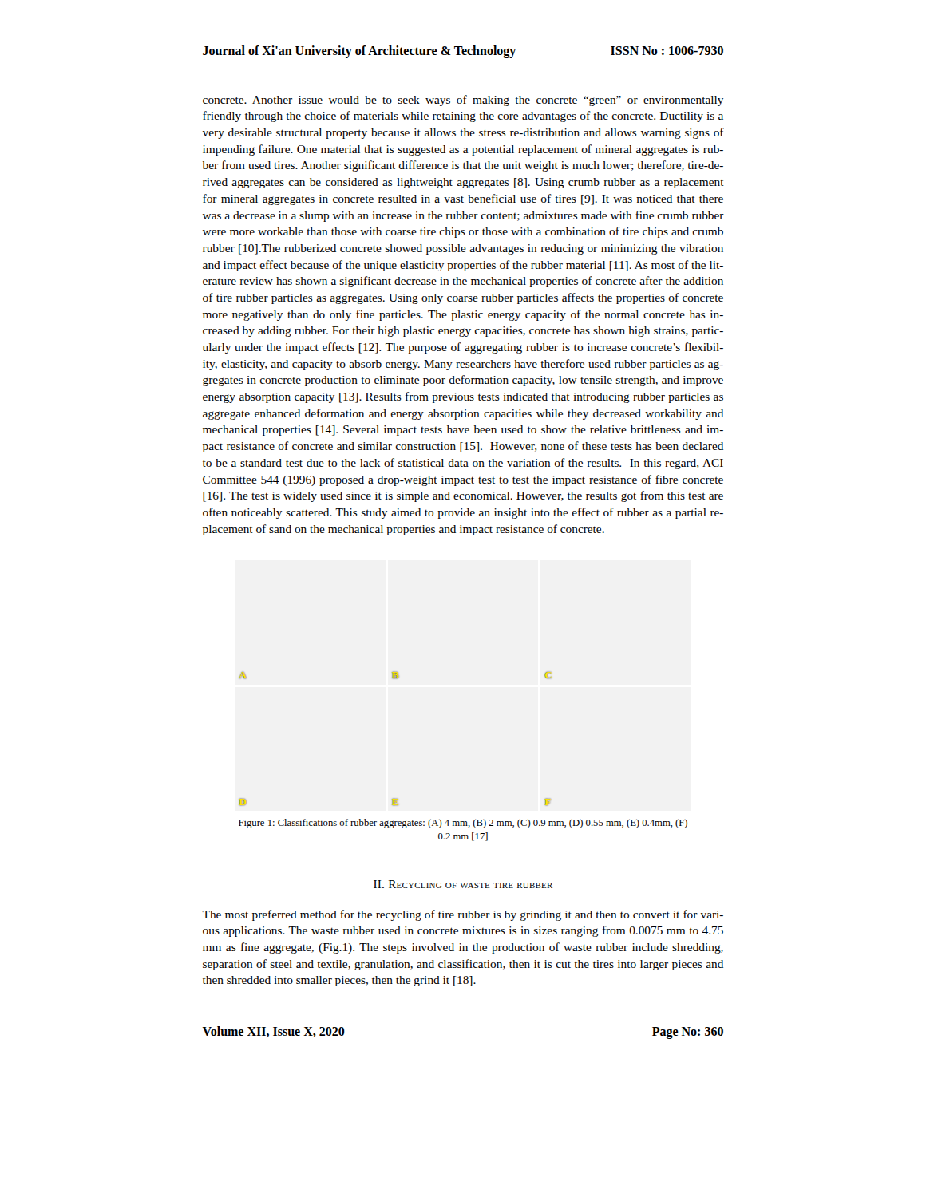Journal of Xi'an University of Architecture & Technology
ISSN No : 1006-7930
concrete. Another issue would be to seek ways of making the concrete “green” or environmentally friendly through the choice of materials while retaining the core advantages of the concrete. Ductility is a very desirable structural property because it allows the stress re-distribution and allows warning signs of impending failure. One material that is suggested as a potential replacement of mineral aggregates is rubber from used tires. Another significant difference is that the unit weight is much lower; therefore, tire-derived aggregates can be considered as lightweight aggregates [8]. Using crumb rubber as a replacement for mineral aggregates in concrete resulted in a vast beneficial use of tires [9]. It was noticed that there was a decrease in a slump with an increase in the rubber content; admixtures made with fine crumb rubber were more workable than those with coarse tire chips or those with a combination of tire chips and crumb rubber [10].The rubberized concrete showed possible advantages in reducing or minimizing the vibration and impact effect because of the unique elasticity properties of the rubber material [11]. As most of the literature review has shown a significant decrease in the mechanical properties of concrete after the addition of tire rubber particles as aggregates. Using only coarse rubber particles affects the properties of concrete more negatively than do only fine particles. The plastic energy capacity of the normal concrete has increased by adding rubber. For their high plastic energy capacities, concrete has shown high strains, particularly under the impact effects [12]. The purpose of aggregating rubber is to increase concrete’s flexibility, elasticity, and capacity to absorb energy. Many researchers have therefore used rubber particles as aggregates in concrete production to eliminate poor deformation capacity, low tensile strength, and improve energy absorption capacity [13]. Results from previous tests indicated that introducing rubber particles as aggregate enhanced deformation and energy absorption capacities while they decreased workability and mechanical properties [14]. Several impact tests have been used to show the relative brittleness and impact resistance of concrete and similar construction [15]. However, none of these tests has been declared to be a standard test due to the lack of statistical data on the variation of the results. In this regard, ACI Committee 544 (1996) proposed a drop-weight impact test to test the impact resistance of fibre concrete [16]. The test is widely used since it is simple and economical. However, the results got from this test are often noticeably scattered. This study aimed to provide an insight into the effect of rubber as a partial replacement of sand on the mechanical properties and impact resistance of concrete.
A
B
C
D
E
F
Figure 1: Classifications of rubber aggregates: (A) 4 mm, (B) 2 mm, (C) 0.9 mm, (D) 0.55 mm, (E) 0.4mm, (F) 0.2 mm [17]
II. Recycling of waste tire rubber
The most preferred method for the recycling of tire rubber is by grinding it and then to convert it for various applications. The waste rubber used in concrete mixtures is in sizes ranging from 0.0075 mm to 4.75 mm as fine aggregate, (Fig.1). The steps involved in the production of waste rubber include shredding, separation of steel and textile, granulation, and classification, then it is cut the tires into larger pieces and then shredded into smaller pieces, then the grind it [18].
Volume XII, Issue X, 2020
Page No: 360